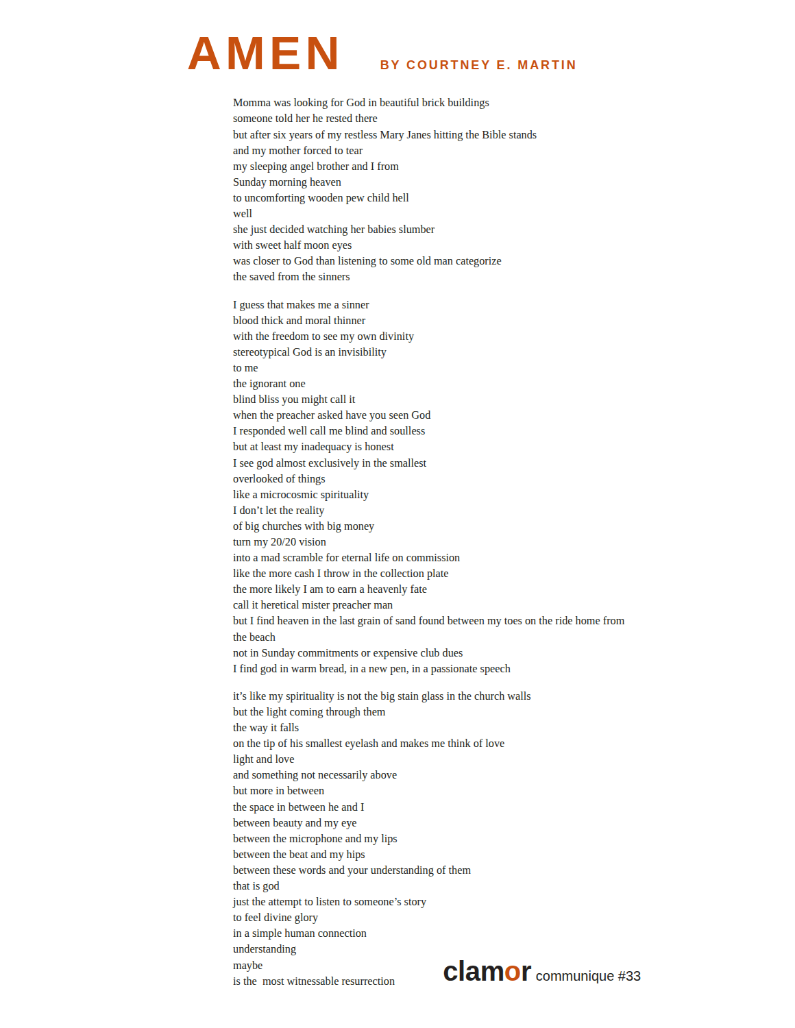AMEN
BY COURTNEY E. MARTIN
Momma was looking for God in beautiful brick buildings
someone told her he rested there
but after six years of my restless Mary Janes hitting the Bible stands
and my mother forced to tear
my sleeping angel brother and I from
Sunday morning heaven
to uncomforting wooden pew child hell
well
she just decided watching her babies slumber
with sweet half moon eyes
was closer to God than listening to some old man categorize
the saved from the sinners
I guess that makes me a sinner
blood thick and moral thinner
with the freedom to see my own divinity
stereotypical God is an invisibility
to me
the ignorant one
blind bliss you might call it
when the preacher asked have you seen God
I responded well call me blind and soulless
but at least my inadequacy is honest
I see god almost exclusively in the smallest
overlooked of things
like a microcosmic spirituality
I don’t let the reality
of big churches with big money
turn my 20/20 vision
into a mad scramble for eternal life on commission
like the more cash I throw in the collection plate
the more likely I am to earn a heavenly fate
call it heretical mister preacher man
but I find heaven in the last grain of sand found between my toes on the ride home from the beach
not in Sunday commitments or expensive club dues
I find god in warm bread, in a new pen, in a passionate speech
it’s like my spirituality is not the big stain glass in the church walls
but the light coming through them
the way it falls
on the tip of his smallest eyelash and makes me think of love
light and love
and something not necessarily above
but more in between
the space in between he and I
between beauty and my eye
between the microphone and my lips
between the beat and my hips
between these words and your understanding of them
that is god
just the attempt to listen to someone’s story
to feel divine glory
in a simple human connection
understanding
maybe
is the most witnessable resurrection
clamor communique #33